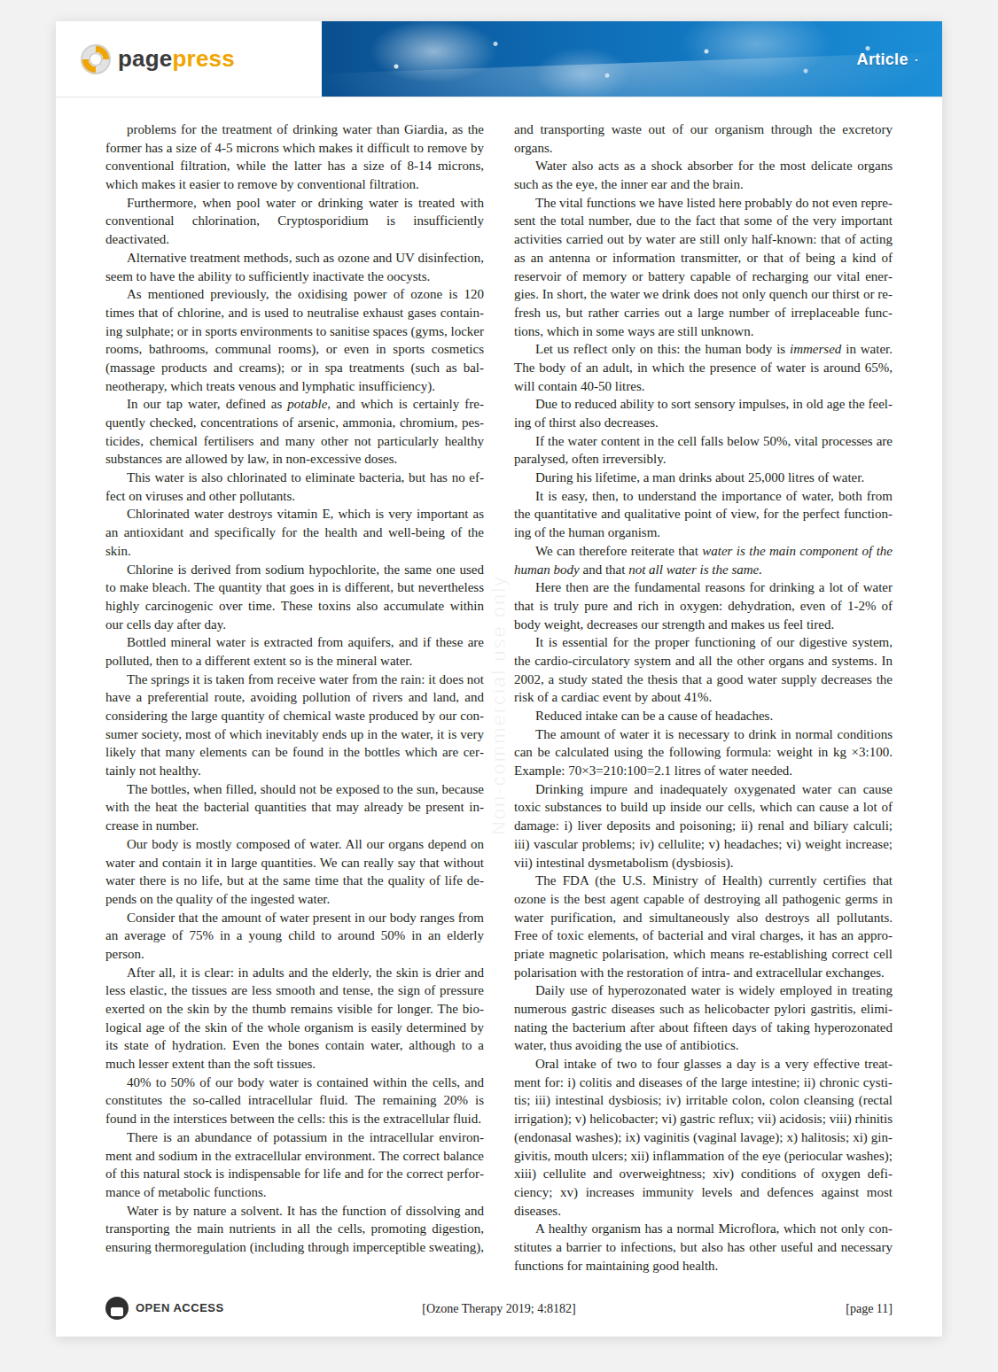pagepress
Article
Non-commercial use only
problems for the treatment of drinking water than Giardia, as the former has a size of 4-5 microns which makes it difficult to remove by conventional filtration, while the latter has a size of 8-14 microns, which makes it easier to remove by conventional filtration.
Furthermore, when pool water or drinking water is treated with conventional chlorination, Cryptosporidium is insufficiently deactivated.
Alternative treatment methods, such as ozone and UV disinfection, seem to have the ability to sufficiently inactivate the oocysts.
As mentioned previously, the oxidising power of ozone is 120 times that of chlorine, and is used to neutralise exhaust gases containing sulphate; or in sports environments to sanitise spaces (gyms, locker rooms, bathrooms, communal rooms), or even in sports cosmetics (massage products and creams); or in spa treatments (such as balneotherapy, which treats venous and lymphatic insufficiency).
In our tap water, defined as potable, and which is certainly frequently checked, concentrations of arsenic, ammonia, chromium, pesticides, chemical fertilisers and many other not particularly healthy substances are allowed by law, in non-excessive doses.
This water is also chlorinated to eliminate bacteria, but has no effect on viruses and other pollutants.
Chlorinated water destroys vitamin E, which is very important as an antioxidant and specifically for the health and well-being of the skin.
Chlorine is derived from sodium hypochlorite, the same one used to make bleach. The quantity that goes in is different, but nevertheless highly carcinogenic over time. These toxins also accumulate within our cells day after day.
Bottled mineral water is extracted from aquifers, and if these are polluted, then to a different extent so is the mineral water.
The springs it is taken from receive water from the rain: it does not have a preferential route, avoiding pollution of rivers and land, and considering the large quantity of chemical waste produced by our consumer society, most of which inevitably ends up in the water, it is very likely that many elements can be found in the bottles which are certainly not healthy.
The bottles, when filled, should not be exposed to the sun, because with the heat the bacterial quantities that may already be present increase in number.
Our body is mostly composed of water. All our organs depend on water and contain it in large quantities. We can really say that without water there is no life, but at the same time that the quality of life depends on the quality of the ingested water.
Consider that the amount of water present in our body ranges from an average of 75% in a young child to around 50% in an elderly person.
After all, it is clear: in adults and the elderly, the skin is drier and less elastic, the tissues are less smooth and tense, the sign of pressure exerted on the skin by the thumb remains visible for longer. The biological age of the skin of the whole organism is easily determined by its state of hydration. Even the bones contain water, although to a much lesser extent than the soft tissues.
40% to 50% of our body water is contained within the cells, and constitutes the so-called intracellular fluid. The remaining 20% is found in the interstices between the cells: this is the extracellular fluid.
There is an abundance of potassium in the intracellular environment and sodium in the extracellular environment. The correct balance of this natural stock is indispensable for life and for the correct performance of metabolic functions.
Water is by nature a solvent. It has the function of dissolving and transporting the main nutrients in all the cells, promoting digestion, ensuring thermoregulation (including through imperceptible sweating), and transporting waste out of our organism through the excretory organs.
Water also acts as a shock absorber for the most delicate organs such as the eye, the inner ear and the brain.
The vital functions we have listed here probably do not even represent the total number, due to the fact that some of the very important activities carried out by water are still only half-known: that of acting as an antenna or information transmitter, or that of being a kind of reservoir of memory or battery capable of recharging our vital energies. In short, the water we drink does not only quench our thirst or refresh us, but rather carries out a large number of irreplaceable functions, which in some ways are still unknown.
Let us reflect only on this: the human body is immersed in water. The body of an adult, in which the presence of water is around 65%, will contain 40-50 litres.
Due to reduced ability to sort sensory impulses, in old age the feeling of thirst also decreases.
If the water content in the cell falls below 50%, vital processes are paralysed, often irreversibly.
During his lifetime, a man drinks about 25,000 litres of water.
It is easy, then, to understand the importance of water, both from the quantitative and qualitative point of view, for the perfect functioning of the human organism.
We can therefore reiterate that water is the main component of the human body and that not all water is the same.
Here then are the fundamental reasons for drinking a lot of water that is truly pure and rich in oxygen: dehydration, even of 1-2% of body weight, decreases our strength and makes us feel tired.
It is essential for the proper functioning of our digestive system, the cardio-circulatory system and all the other organs and systems. In 2002, a study stated the thesis that a good water supply decreases the risk of a cardiac event by about 41%.
Reduced intake can be a cause of headaches.
The amount of water it is necessary to drink in normal conditions can be calculated using the following formula: weight in kg ×3:100. Example: 70×3=210:100=2.1 litres of water needed.
Drinking impure and inadequately oxygenated water can cause toxic substances to build up inside our cells, which can cause a lot of damage: i) liver deposits and poisoning; ii) renal and biliary calculi; iii) vascular problems; iv) cellulite; v) headaches; vi) weight increase; vii) intestinal dysmetabolism (dysbiosis).
The FDA (the U.S. Ministry of Health) currently certifies that ozone is the best agent capable of destroying all pathogenic germs in water purification, and simultaneously also destroys all pollutants. Free of toxic elements, of bacterial and viral charges, it has an appropriate magnetic polarisation, which means re-establishing correct cell polarisation with the restoration of intra- and extracellular exchanges.
Daily use of hyperozonated water is widely employed in treating numerous gastric diseases such as helicobacter pylori gastritis, eliminating the bacterium after about fifteen days of taking hyperozonated water, thus avoiding the use of antibiotics.
Oral intake of two to four glasses a day is a very effective treatment for: i) colitis and diseases of the large intestine; ii) chronic cystitis; iii) intestinal dysbiosis; iv) irritable colon, colon cleansing (rectal irrigation); v) helicobacter; vi) gastric reflux; vii) acidosis; viii) rhinitis (endonasal washes); ix) vaginitis (vaginal lavage); x) halitosis; xi) gingivitis, mouth ulcers; xii) inflammation of the eye (periocular washes); xiii) cellulite and overweightness; xiv) conditions of oxygen deficiency; xv) increases immunity levels and defences against most diseases.
A healthy organism has a normal Microflora, which not only constitutes a barrier to infections, but also has other useful and necessary functions for maintaining good health.
OPEN ACCESS
[Ozone Therapy 2019; 4:8182]
[page 11]